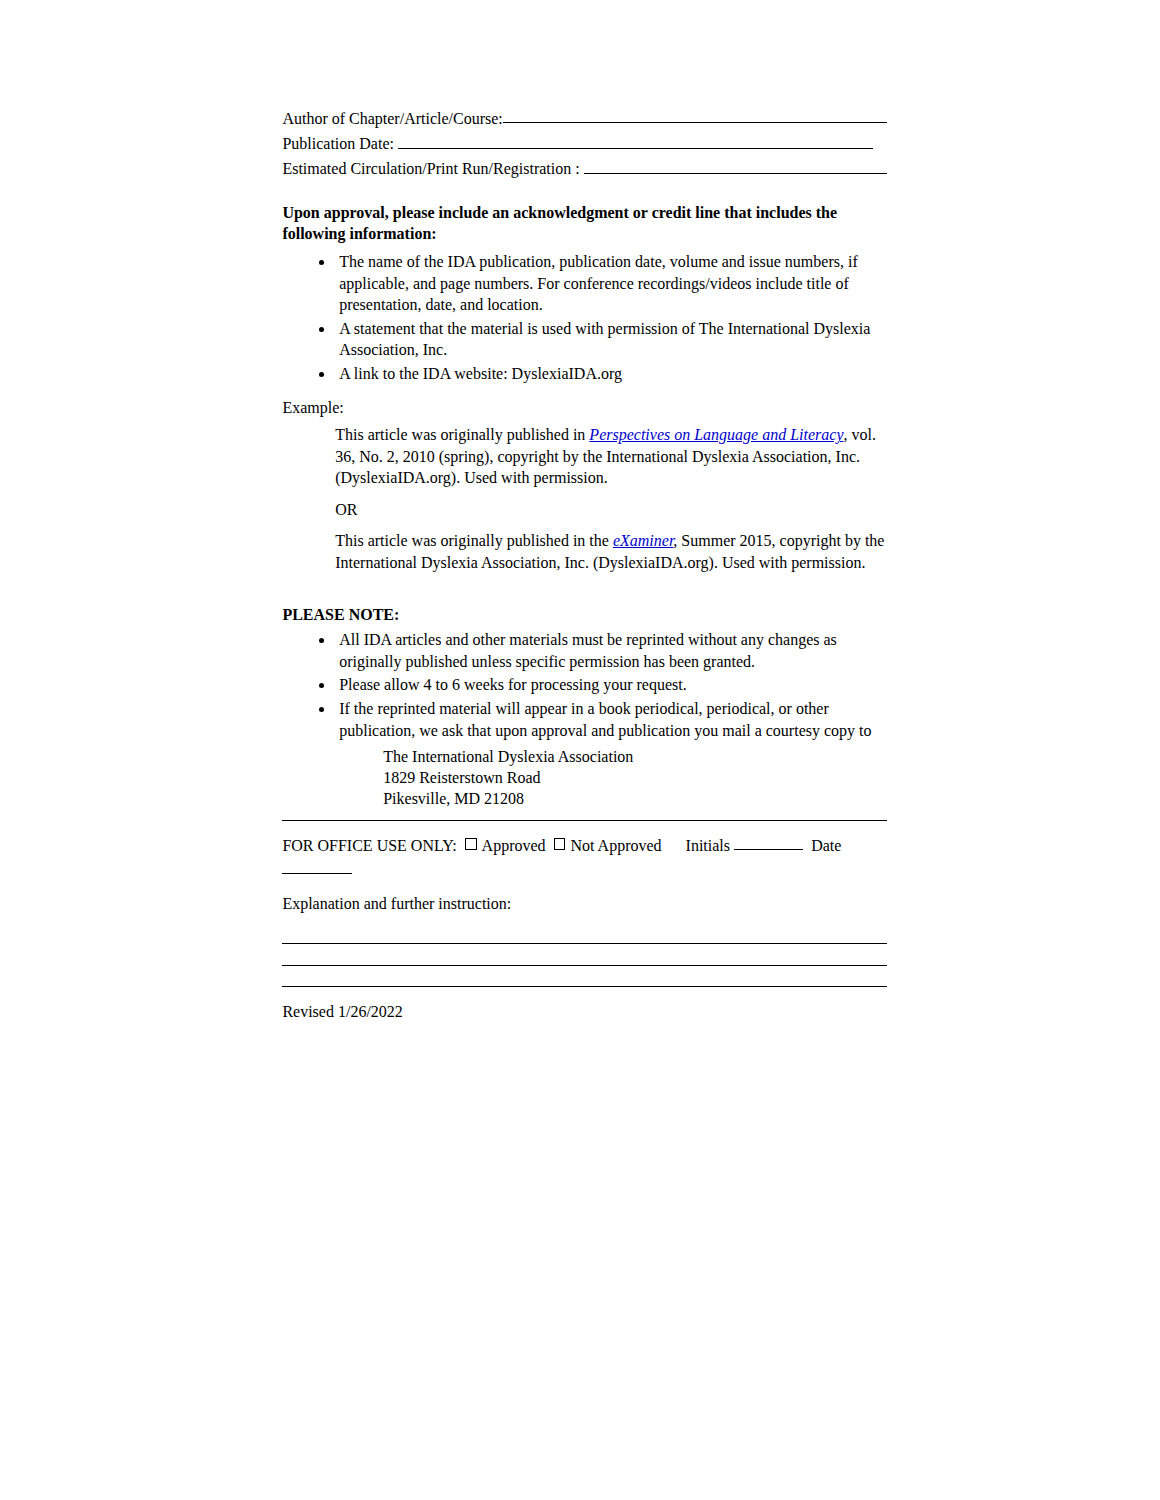Author of Chapter/Article/Course:
Publication Date:
Estimated Circulation/Print Run/Registration :
Upon approval, please include an acknowledgment or credit line that includes the following information:
The name of the IDA publication, publication date, volume and issue numbers, if applicable, and page numbers. For conference recordings/videos include title of presentation, date, and location.
A statement that the material is used with permission of The International Dyslexia Association, Inc.
A link to the IDA website: DyslexiaIDA.org
Example:
This article was originally published in Perspectives on Language and Literacy, vol. 36, No. 2, 2010 (spring), copyright by the International Dyslexia Association, Inc. (DyslexiaIDA.org). Used with permission.
OR
This article was originally published in the eXaminer, Summer 2015, copyright by the International Dyslexia Association, Inc. (DyslexiaIDA.org). Used with permission.
PLEASE NOTE:
All IDA articles and other materials must be reprinted without any changes as originally published unless specific permission has been granted.
Please allow 4 to 6 weeks for processing your request.
If the reprinted material will appear in a book periodical, periodical, or other publication, we ask that upon approval and publication you mail a courtesy copy to
The International Dyslexia Association
1829 Reisterstown Road
Pikesville, MD 21208
FOR OFFICE USE ONLY: Approved Not Approved Initials Date
Explanation and further instruction:
Revised 1/26/2022